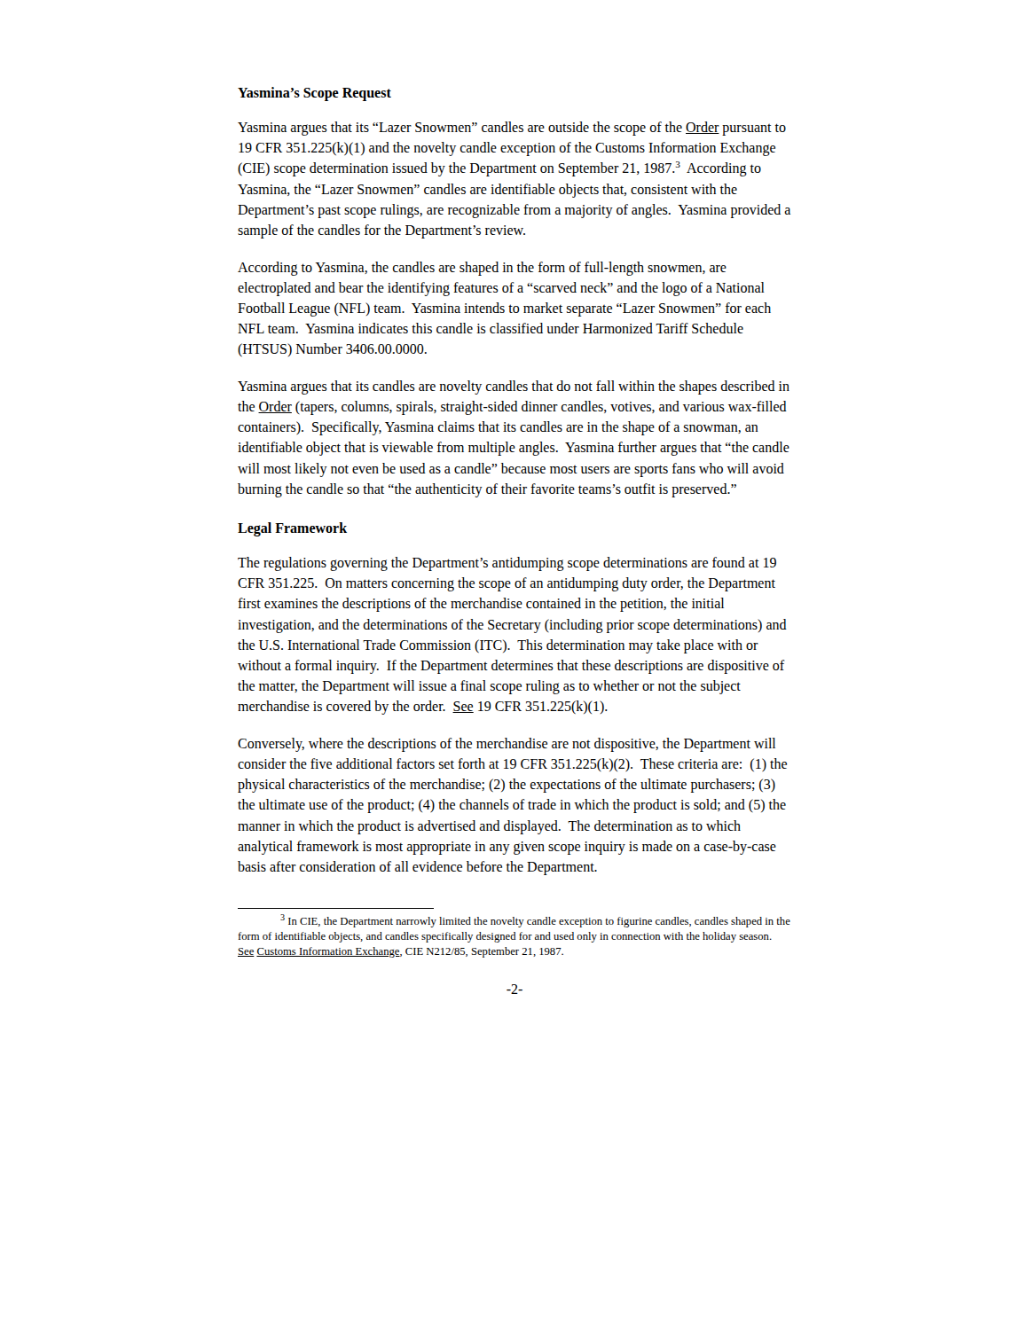Yasmina’s Scope Request
Yasmina argues that its “Lazer Snowmen” candles are outside the scope of the Order pursuant to 19 CFR 351.225(k)(1) and the novelty candle exception of the Customs Information Exchange (CIE) scope determination issued by the Department on September 21, 1987.3 According to Yasmina, the “Lazer Snowmen” candles are identifiable objects that, consistent with the Department’s past scope rulings, are recognizable from a majority of angles. Yasmina provided a sample of the candles for the Department’s review.
According to Yasmina, the candles are shaped in the form of full-length snowmen, are electroplated and bear the identifying features of a “scarved neck” and the logo of a National Football League (NFL) team. Yasmina intends to market separate “Lazer Snowmen” for each NFL team. Yasmina indicates this candle is classified under Harmonized Tariff Schedule (HTSUS) Number 3406.00.0000.
Yasmina argues that its candles are novelty candles that do not fall within the shapes described in the Order (tapers, columns, spirals, straight-sided dinner candles, votives, and various wax-filled containers). Specifically, Yasmina claims that its candles are in the shape of a snowman, an identifiable object that is viewable from multiple angles. Yasmina further argues that “the candle will most likely not even be used as a candle” because most users are sports fans who will avoid burning the candle so that “the authenticity of their favorite teams’s outfit is preserved.”
Legal Framework
The regulations governing the Department’s antidumping scope determinations are found at 19 CFR 351.225. On matters concerning the scope of an antidumping duty order, the Department first examines the descriptions of the merchandise contained in the petition, the initial investigation, and the determinations of the Secretary (including prior scope determinations) and the U.S. International Trade Commission (ITC). This determination may take place with or without a formal inquiry. If the Department determines that these descriptions are dispositive of the matter, the Department will issue a final scope ruling as to whether or not the subject merchandise is covered by the order. See 19 CFR 351.225(k)(1).
Conversely, where the descriptions of the merchandise are not dispositive, the Department will consider the five additional factors set forth at 19 CFR 351.225(k)(2). These criteria are: (1) the physical characteristics of the merchandise; (2) the expectations of the ultimate purchasers; (3) the ultimate use of the product; (4) the channels of trade in which the product is sold; and (5) the manner in which the product is advertised and displayed. The determination as to which analytical framework is most appropriate in any given scope inquiry is made on a case-by-case basis after consideration of all evidence before the Department.
3 In CIE, the Department narrowly limited the novelty candle exception to figurine candles, candles shaped in the form of identifiable objects, and candles specifically designed for and used only in connection with the holiday season. See Customs Information Exchange, CIE N212/85, September 21, 1987.
-2-